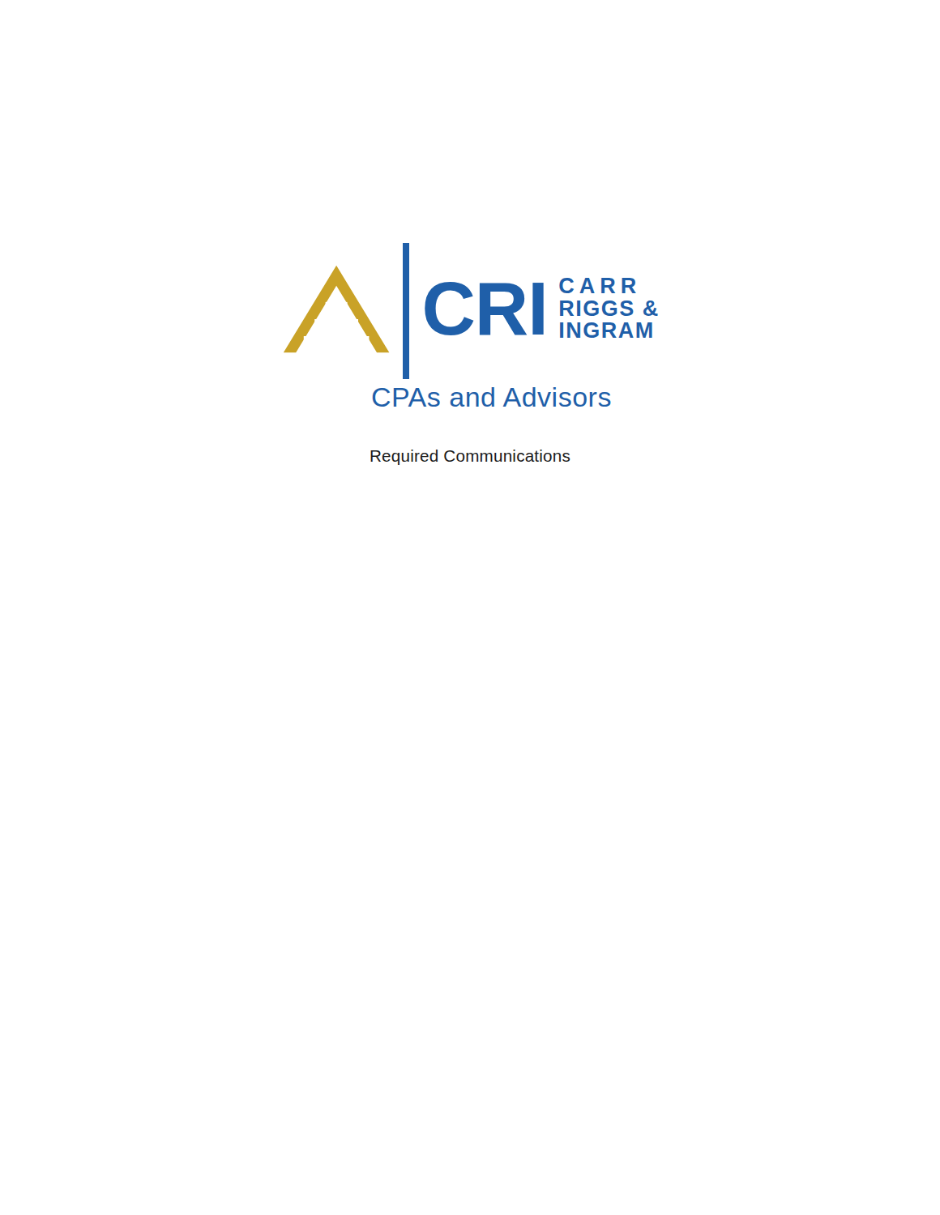CRI
CARR
RIGGS &
INGRAM
CPAs and Advisors
Required Communications